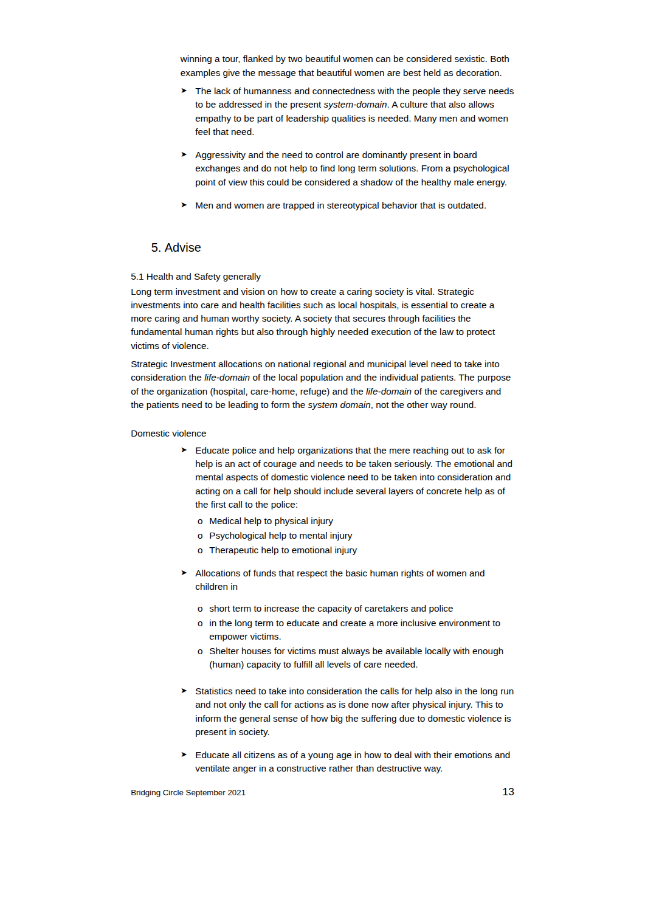winning a tour, flanked by two beautiful women can be considered sexistic. Both examples give the message that beautiful women are best held as decoration.
The lack of humanness and connectedness with the people they serve needs to be addressed in the present system-domain. A culture that also allows empathy to be part of leadership qualities is needed. Many men and women feel that need.
Aggressivity and the need to control are dominantly present in board exchanges and do not help to find long term solutions. From a psychological point of view this could be considered a shadow of the healthy male energy.
Men and women are trapped in stereotypical behavior that is outdated.
5. Advise
5.1 Health and Safety generally
Long term investment and vision on how to create a caring society is vital. Strategic investments into care and health facilities such as local hospitals, is essential to create a more caring and human worthy society. A society that secures through facilities the fundamental human rights but also through highly needed execution of the law to protect victims of violence.
Strategic Investment allocations on national regional and municipal level need to take into consideration the life-domain of the local population and the individual patients. The purpose of the organization (hospital, care-home, refuge) and the life-domain of the caregivers and the patients need to be leading to form the system domain, not the other way round.
Domestic violence
Educate police and help organizations that the mere reaching out to ask for help is an act of courage and needs to be taken seriously. The emotional and mental aspects of domestic violence need to be taken into consideration and acting on a call for help should include several layers of concrete help as of the first call to the police:
Medical help to physical injury
Psychological help to mental injury
Therapeutic help to emotional injury
Allocations of funds that respect the basic human rights of women and children in
short term to increase the capacity of caretakers and police
in the long term to educate and create a more inclusive environment to empower victims.
Shelter houses for victims must always be available locally with enough (human) capacity to fulfill all levels of care needed.
Statistics need to take into consideration the calls for help also in the long run and not only the call for actions as is done now after physical injury. This to inform the general sense of how big the suffering due to domestic violence is present in society.
Educate all citizens as of a young age in how to deal with their emotions and ventilate anger in a constructive rather than destructive way.
Bridging Circle September 2021 13